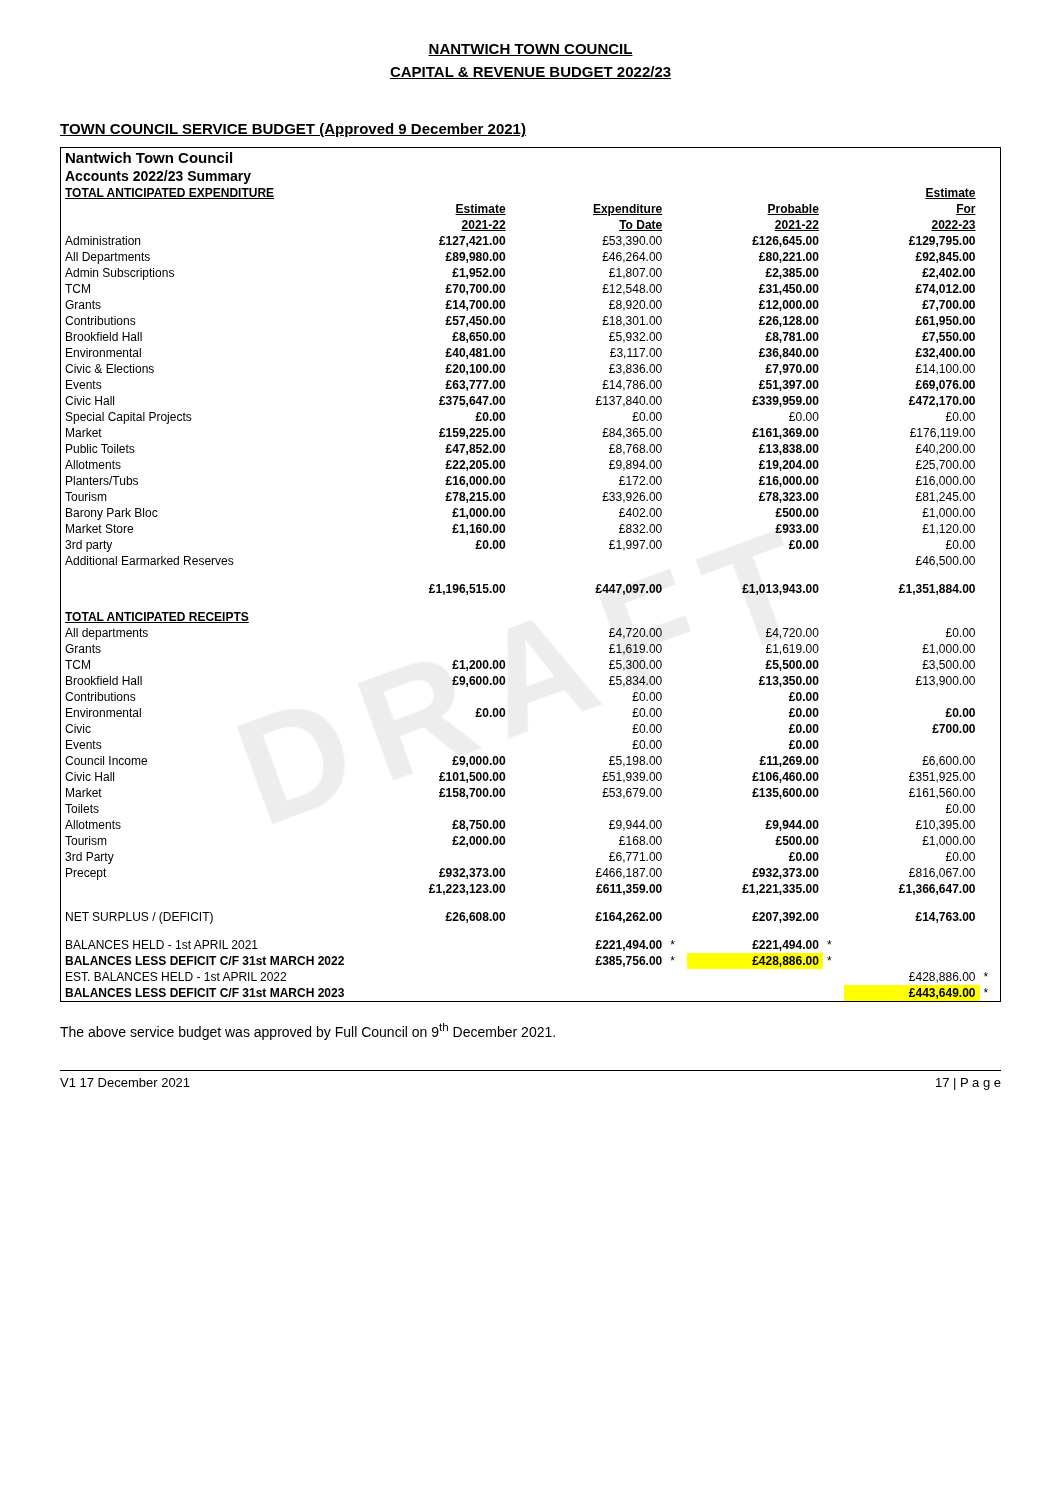DRAFT
NANTWICH TOWN COUNCIL
CAPITAL & REVENUE BUDGET 2022/23
TOWN COUNCIL SERVICE BUDGET (Approved 9 December 2021)
| Nantwich Town Council | | | | | | | | |
| Accounts 2022/23 Summary | | | | | | | | |
| TOTAL ANTICIPATED EXPENDITURE | | | | | | | Estimate | |
| | Estimate | | Expenditure | | Probable | | For | |
| | 2021-22 | | To Date | | 2021-22 | | 2022-23 | |
| Administration | £127,421.00 | | £53,390.00 | | £126,645.00 | | £129,795.00 | |
| All Departments | £89,980.00 | | £46,264.00 | | £80,221.00 | | £92,845.00 | |
| Admin Subscriptions | £1,952.00 | | £1,807.00 | | £2,385.00 | | £2,402.00 | |
| TCM | £70,700.00 | | £12,548.00 | | £31,450.00 | | £74,012.00 | |
| Grants | £14,700.00 | | £8,920.00 | | £12,000.00 | | £7,700.00 | |
| Contributions | £57,450.00 | | £18,301.00 | | £26,128.00 | | £61,950.00 | |
| Brookfield Hall | £8,650.00 | | £5,932.00 | | £8,781.00 | | £7,550.00 | |
| Environmental | £40,481.00 | | £3,117.00 | | £36,840.00 | | £32,400.00 | |
| Civic & Elections | £20,100.00 | | £3,836.00 | | £7,970.00 | | £14,100.00 | |
| Events | £63,777.00 | | £14,786.00 | | £51,397.00 | | £69,076.00 | |
| Civic Hall | £375,647.00 | | £137,840.00 | | £339,959.00 | | £472,170.00 | |
| Special Capital Projects | £0.00 | | £0.00 | | £0.00 | | £0.00 | |
| Market | £159,225.00 | | £84,365.00 | | £161,369.00 | | £176,119.00 | |
| Public Toilets | £47,852.00 | | £8,768.00 | | £13,838.00 | | £40,200.00 | |
| Allotments | £22,205.00 | | £9,894.00 | | £19,204.00 | | £25,700.00 | |
| Planters/Tubs | £16,000.00 | | £172.00 | | £16,000.00 | | £16,000.00 | |
| Tourism | £78,215.00 | | £33,926.00 | | £78,323.00 | | £81,245.00 | |
| Barony Park Bloc | £1,000.00 | | £402.00 | | £500.00 | | £1,000.00 | |
| Market Store | £1,160.00 | | £832.00 | | £933.00 | | £1,120.00 | |
| 3rd party | £0.00 | | £1,997.00 | | £0.00 | | £0.00 | |
| Additional Earmarked Reserves | | | | | | | £46,500.00 | |
| | £1,196,515.00 | | £447,097.00 | | £1,013,943.00 | | £1,351,884.00 | |
| TOTAL ANTICIPATED RECEIPTS | | | | | | | | |
| All departments | | | £4,720.00 | | £4,720.00 | | £0.00 | |
| Grants | | | £1,619.00 | | £1,619.00 | | £1,000.00 | |
| TCM | £1,200.00 | | £5,300.00 | | £5,500.00 | | £3,500.00 | |
| Brookfield Hall | £9,600.00 | | £5,834.00 | | £13,350.00 | | £13,900.00 | |
| Contributions | | | £0.00 | | £0.00 | | | |
| Environmental | £0.00 | | £0.00 | | £0.00 | | £0.00 | |
| Civic | | | £0.00 | | £0.00 | | £700.00 | |
| Events | | | £0.00 | | £0.00 | | | |
| Council Income | £9,000.00 | | £5,198.00 | | £11,269.00 | | £6,600.00 | |
| Civic Hall | £101,500.00 | | £51,939.00 | | £106,460.00 | | £351,925.00 | |
| Market | £158,700.00 | | £53,679.00 | | £135,600.00 | | £161,560.00 | |
| Toilets | | | | | | | £0.00 | |
| Allotments | £8,750.00 | | £9,944.00 | | £9,944.00 | | £10,395.00 | |
| Tourism | £2,000.00 | | £168.00 | | £500.00 | | £1,000.00 | |
| 3rd Party | | | £6,771.00 | | £0.00 | | £0.00 | |
| Precept | £932,373.00 | | £466,187.00 | | £932,373.00 | | £816,067.00 | |
| | £1,223,123.00 | | £611,359.00 | | £1,221,335.00 | | £1,366,647.00 | |
| NET SURPLUS / (DEFICIT) | £26,608.00 | | £164,262.00 | | £207,392.00 | | £14,763.00 | |
| BALANCES HELD - 1st APRIL 2021 | | | £221,494.00 | * | £221,494.00 | * | | |
| BALANCES LESS DEFICIT C/F 31st MARCH 2022 | | | £385,756.00 | * | £428,886.00 | * | | |
| EST. BALANCES HELD - 1st APRIL 2022 | | | | | | | £428,886.00 | * |
| BALANCES LESS DEFICIT C/F 31st MARCH 2023 | | | | | | | £443,649.00 | * |
The above service budget was approved by Full Council on 9th December 2021.
V1 17 December 2021 17 | P a g e